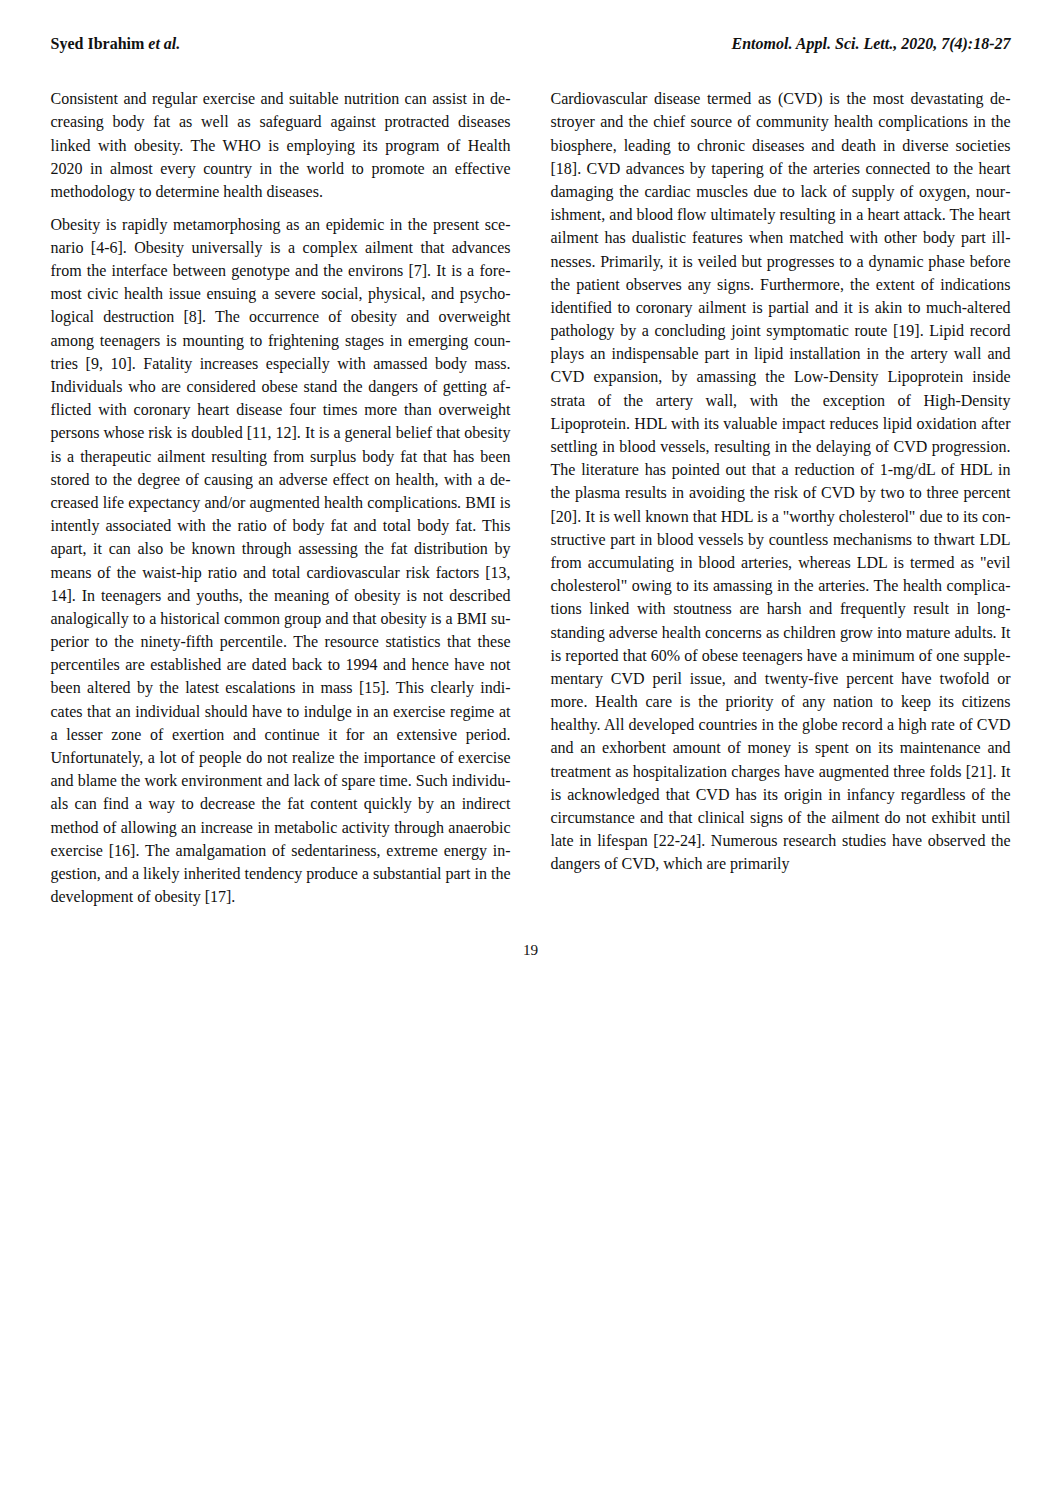Syed Ibrahim et al. Entomol. Appl. Sci. Lett., 2020, 7(4):18-27
Consistent and regular exercise and suitable nutrition can assist in decreasing body fat as well as safeguard against protracted diseases linked with obesity. The WHO is employing its program of Health 2020 in almost every country in the world to promote an effective methodology to determine health diseases.
Obesity is rapidly metamorphosing as an epidemic in the present scenario [4-6]. Obesity universally is a complex ailment that advances from the interface between genotype and the environs [7]. It is a foremost civic health issue ensuing a severe social, physical, and psychological destruction [8]. The occurrence of obesity and overweight among teenagers is mounting to frightening stages in emerging countries [9, 10]. Fatality increases especially with amassed body mass. Individuals who are considered obese stand the dangers of getting afflicted with coronary heart disease four times more than overweight persons whose risk is doubled [11, 12]. It is a general belief that obesity is a therapeutic ailment resulting from surplus body fat that has been stored to the degree of causing an adverse effect on health, with a decreased life expectancy and/or augmented health complications. BMI is intently associated with the ratio of body fat and total body fat. This apart, it can also be known through assessing the fat distribution by means of the waist-hip ratio and total cardiovascular risk factors [13, 14]. In teenagers and youths, the meaning of obesity is not described analogically to a historical common group and that obesity is a BMI superior to the ninety-fifth percentile. The resource statistics that these percentiles are established are dated back to 1994 and hence have not been altered by the latest escalations in mass [15]. This clearly indicates that an individual should have to indulge in an exercise regime at a lesser zone of exertion and continue it for an extensive period. Unfortunately, a lot of people do not realize the importance of exercise and blame the work environment and lack of spare time. Such individuals can find a way to decrease the fat content quickly by an indirect method of allowing an increase in metabolic activity through anaerobic exercise [16]. The amalgamation of sedentariness, extreme energy ingestion, and a likely inherited tendency produce a substantial part in the development of obesity [17].
Cardiovascular disease termed as (CVD) is the most devastating destroyer and the chief source of community health complications in the biosphere, leading to chronic diseases and death in diverse societies [18]. CVD advances by tapering of the arteries connected to the heart damaging the cardiac muscles due to lack of supply of oxygen, nourishment, and blood flow ultimately resulting in a heart attack. The heart ailment has dualistic features when matched with other body part illnesses. Primarily, it is veiled but progresses to a dynamic phase before the patient observes any signs. Furthermore, the extent of indications identified to coronary ailment is partial and it is akin to much-altered pathology by a concluding joint symptomatic route [19]. Lipid record plays an indispensable part in lipid installation in the artery wall and CVD expansion, by amassing the Low-Density Lipoprotein inside strata of the artery wall, with the exception of High-Density Lipoprotein. HDL with its valuable impact reduces lipid oxidation after settling in blood vessels, resulting in the delaying of CVD progression. The literature has pointed out that a reduction of 1-mg/dL of HDL in the plasma results in avoiding the risk of CVD by two to three percent [20]. It is well known that HDL is a "worthy cholesterol" due to its constructive part in blood vessels by countless mechanisms to thwart LDL from accumulating in blood arteries, whereas LDL is termed as "evil cholesterol" owing to its amassing in the arteries. The health complications linked with stoutness are harsh and frequently result in long-standing adverse health concerns as children grow into mature adults. It is reported that 60% of obese teenagers have a minimum of one supplementary CVD peril issue, and twenty-five percent have twofold or more. Health care is the priority of any nation to keep its citizens healthy. All developed countries in the globe record a high rate of CVD and an exhorbent amount of money is spent on its maintenance and treatment as hospitalization charges have augmented three folds [21]. It is acknowledged that CVD has its origin in infancy regardless of the circumstance and that clinical signs of the ailment do not exhibit until late in lifespan [22-24]. Numerous research studies have observed the dangers of CVD, which are primarily
19